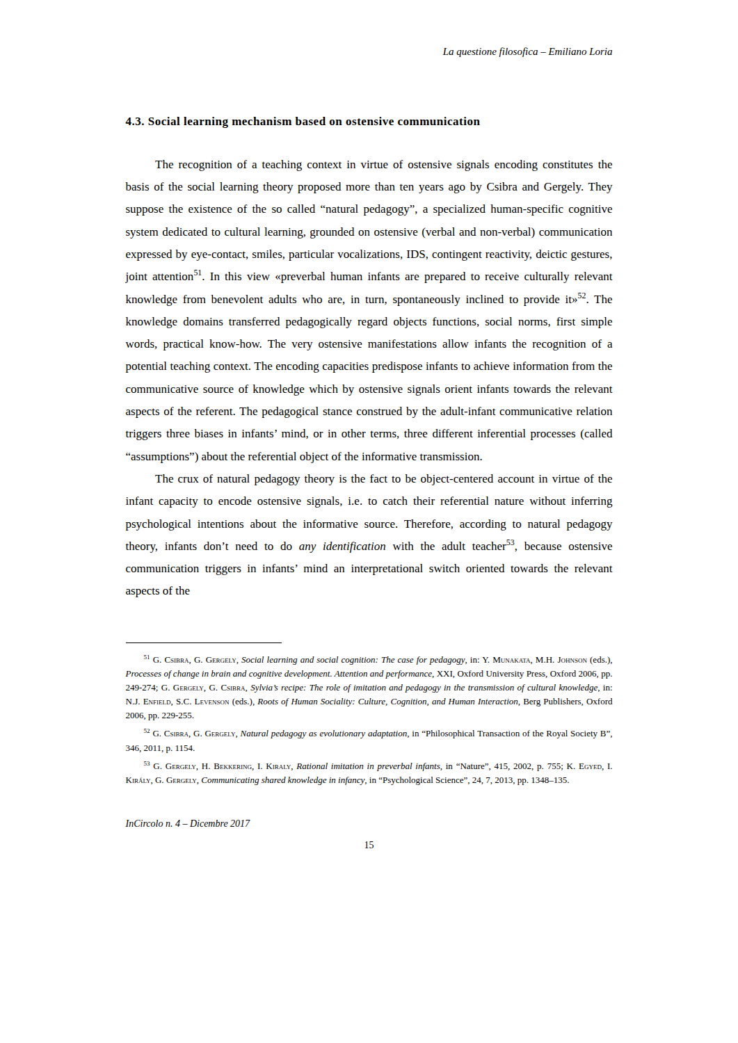La questione filosofica – Emiliano Loria
4.3. Social learning mechanism based on ostensive communication
The recognition of a teaching context in virtue of ostensive signals encoding constitutes the basis of the social learning theory proposed more than ten years ago by Csibra and Gergely. They suppose the existence of the so called “natural pedagogy”, a specialized human-specific cognitive system dedicated to cultural learning, grounded on ostensive (verbal and non-verbal) communication expressed by eye-contact, smiles, particular vocalizations, IDS, contingent reactivity, deictic gestures, joint attention51. In this view «preverbal human infants are prepared to receive culturally relevant knowledge from benevolent adults who are, in turn, spontaneously inclined to provide it»52. The knowledge domains transferred pedagogically regard objects functions, social norms, first simple words, practical know-how. The very ostensive manifestations allow infants the recognition of a potential teaching context. The encoding capacities predispose infants to achieve information from the communicative source of knowledge which by ostensive signals orient infants towards the relevant aspects of the referent. The pedagogical stance construed by the adult-infant communicative relation triggers three biases in infants’ mind, or in other terms, three different inferential processes (called “assumptions”) about the referential object of the informative transmission.
The crux of natural pedagogy theory is the fact to be object-centered account in virtue of the infant capacity to encode ostensive signals, i.e. to catch their referential nature without inferring psychological intentions about the informative source. Therefore, according to natural pedagogy theory, infants don’t need to do any identification with the adult teacher53, because ostensive communication triggers in infants’ mind an interpretational switch oriented towards the relevant aspects of the
51 G. Csibra, G. Gergely, Social learning and social cognition: The case for pedagogy, in: Y. Munakata, M.H. Johnson (eds.), Processes of change in brain and cognitive development. Attention and performance, XXI, Oxford University Press, Oxford 2006, pp. 249-274; G. Gergely, G. Csibra, Sylvia’s recipe: The role of imitation and pedagogy in the transmission of cultural knowledge, in: N.J. Enfield, S.C. Levenson (eds.), Roots of Human Sociality: Culture, Cognition, and Human Interaction, Berg Publishers, Oxford 2006, pp. 229-255.
52 G. Csibra, G. Gergely, Natural pedagogy as evolutionary adaptation, in “Philosophical Transaction of the Royal Society B”, 346, 2011, p. 1154.
53 G. Gergely, H. Bekkering, I. Kiraly, Rational imitation in preverbal infants, in “Nature”, 415, 2002, p. 755; K. Egyed, I. Király, G. Gergely, Communicating shared knowledge in infancy, in “Psychological Science”, 24, 7, 2013, pp. 1348–135.
InCircolo n. 4 – Dicembre 2017
15